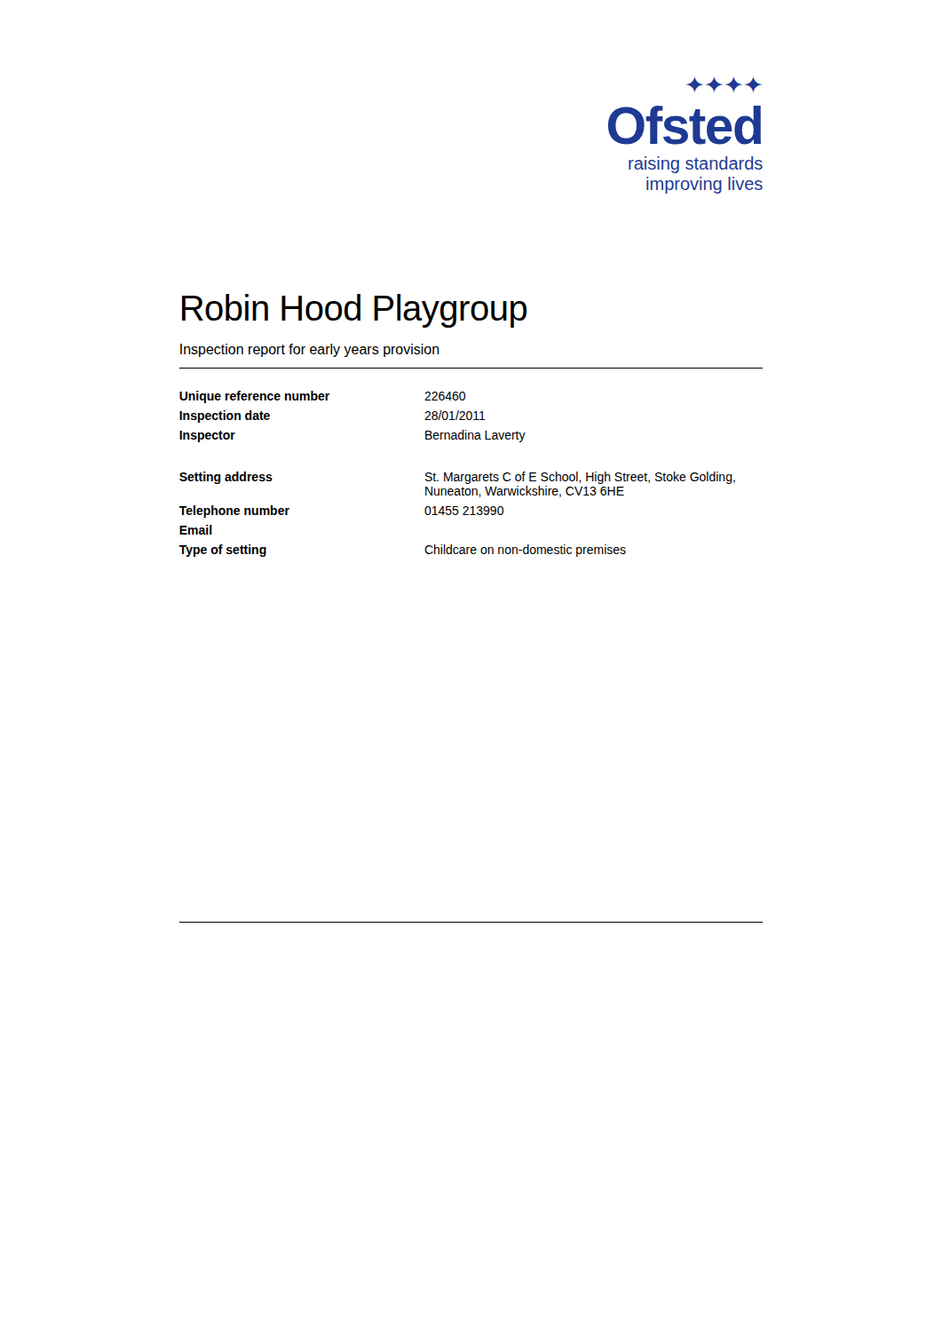✦✦✦✦
Ofsted
raising standards
improving lives
Robin Hood Playgroup
Inspection report for early years provision
| Unique reference number | 226460 |
| Inspection date | 28/01/2011 |
| Inspector | Bernadina Laverty |
| Setting address | St. Margarets C of E School, High Street, Stoke Golding, Nuneaton, Warwickshire, CV13 6HE |
| Telephone number | 01455 213990 |
| Email | |
| Type of setting | Childcare on non-domestic premises |